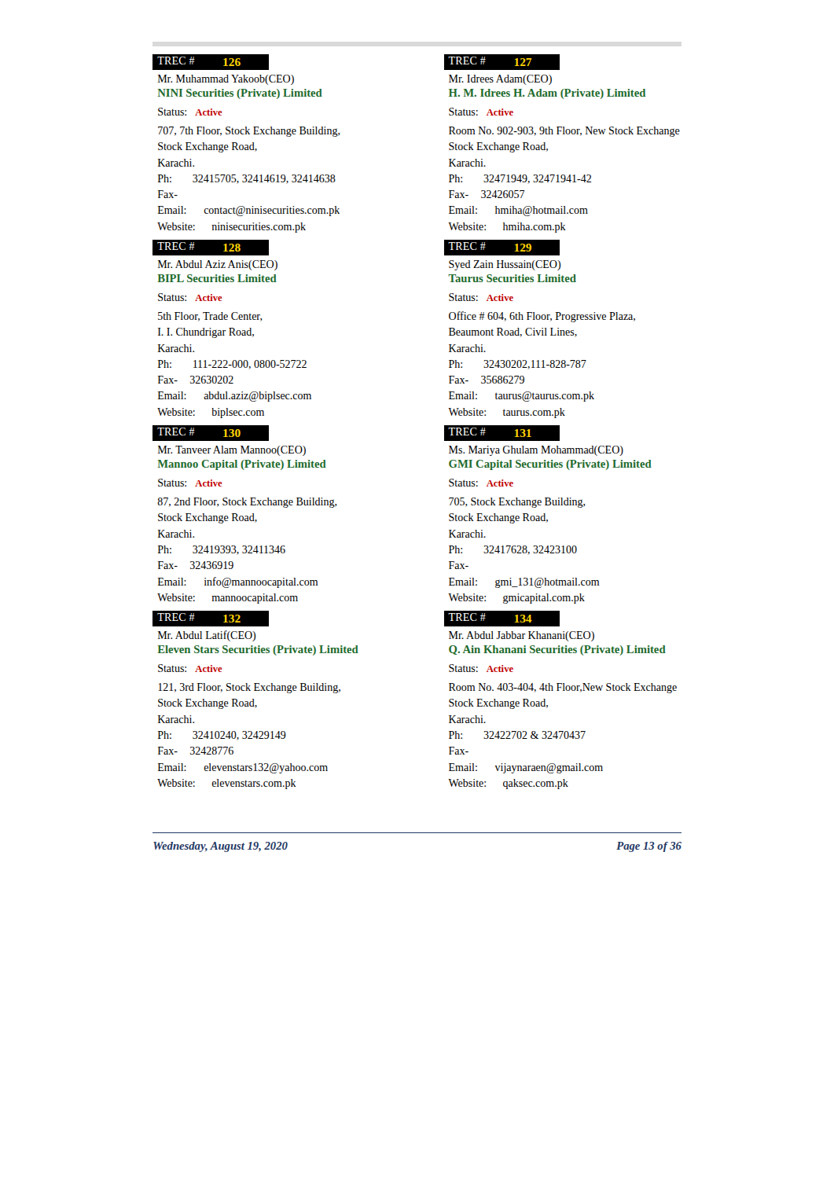TREC #
126
Mr. Muhammad Yakoob(CEO)
NINI Securities (Private) Limited
Status: Active
707, 7th Floor, Stock Exchange Building,
Stock Exchange Road,
Karachi.
Ph: 32415705, 32414619, 32414638
Fax-
Email: contact@ninisecurities.com.pk
Website: ninisecurities.com.pk
TREC #
127
Mr. Idrees Adam(CEO)
H. M. Idrees H. Adam (Private) Limited
Status: Active
Room No. 902-903, 9th Floor, New Stock Exchange
Stock Exchange Road,
Karachi.
Ph: 32471949, 32471941-42
Fax- 32426057
Email: hmiha@hotmail.com
Website: hmiha.com.pk
TREC #
128
Mr. Abdul Aziz Anis(CEO)
BIPL Securities Limited
Status: Active
5th Floor, Trade Center,
I. I. Chundrigar Road,
Karachi.
Ph: 111-222-000, 0800-52722
Fax- 32630202
Email: abdul.aziz@biplsec.com
Website: biplsec.com
TREC #
129
Syed Zain Hussain(CEO)
Taurus Securities Limited
Status: Active
Office # 604, 6th Floor, Progressive Plaza,
Beaumont Road, Civil Lines,
Karachi.
Ph: 32430202,111-828-787
Fax- 35686279
Email: taurus@taurus.com.pk
Website: taurus.com.pk
TREC #
130
Mr. Tanveer Alam Mannoo(CEO)
Mannoo Capital (Private) Limited
Status: Active
87, 2nd Floor, Stock Exchange Building,
Stock Exchange Road,
Karachi.
Ph: 32419393, 32411346
Fax- 32436919
Email: info@mannoocapital.com
Website: mannoocapital.com
TREC #
131
Ms. Mariya Ghulam Mohammad(CEO)
GMI Capital Securities (Private) Limited
Status: Active
705, Stock Exchange Building,
Stock Exchange Road,
Karachi.
Ph: 32417628, 32423100
Fax-
Email: gmi_131@hotmail.com
Website: gmicapital.com.pk
TREC #
132
Mr. Abdul Latif(CEO)
Eleven Stars Securities (Private) Limited
Status: Active
121, 3rd Floor, Stock Exchange Building,
Stock Exchange Road,
Karachi.
Ph: 32410240, 32429149
Fax- 32428776
Email: elevenstars132@yahoo.com
Website: elevenstars.com.pk
TREC #
134
Mr. Abdul Jabbar Khanani(CEO)
Q. Ain Khanani Securities (Private) Limited
Status: Active
Room No. 403-404, 4th Floor,New Stock Exchange
Stock Exchange Road,
Karachi.
Ph: 32422702 & 32470437
Fax-
Email: vijaynaraen@gmail.com
Website: qaksec.com.pk
Wednesday, August 19, 2020
Page 13 of 36